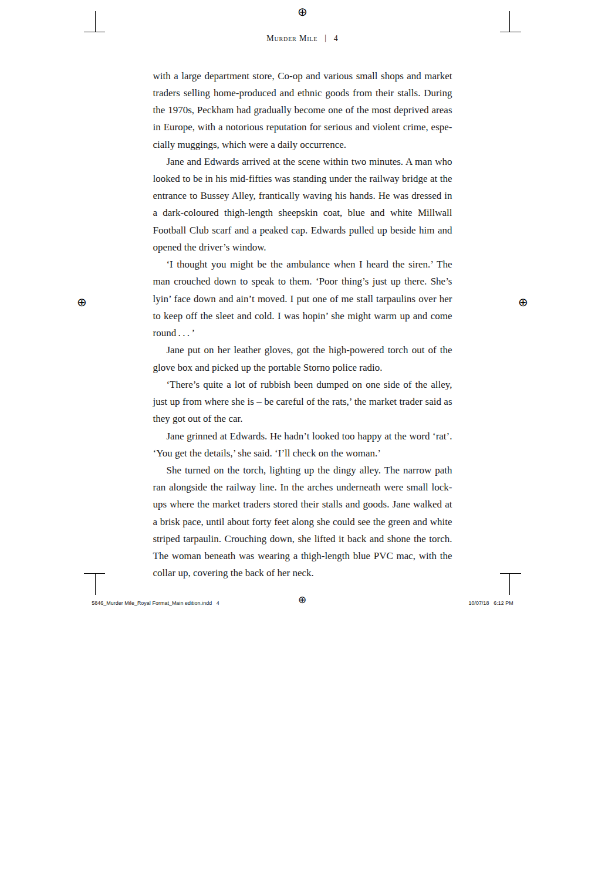⊕ ⊕ ⊕
Murder Mile | 4
with a large department store, Co-op and various small shops and market traders selling home-produced and ethnic goods from their stalls. During the 1970s, Peckham had gradually become one of the most deprived areas in Europe, with a notorious reputation for serious and violent crime, especially muggings, which were a daily occurrence.
Jane and Edwards arrived at the scene within two minutes. A man who looked to be in his mid-fifties was standing under the railway bridge at the entrance to Bussey Alley, frantically waving his hands. He was dressed in a dark-coloured thigh-length sheepskin coat, blue and white Millwall Football Club scarf and a peaked cap. Edwards pulled up beside him and opened the driver’s window.
‘I thought you might be the ambulance when I heard the siren.’ The man crouched down to speak to them. ‘Poor thing’s just up there. She’s lyin’ face down and ain’t moved. I put one of me stall tarpaulins over her to keep off the sleet and cold. I was hopin’ she might warm up and come round . . . ’
Jane put on her leather gloves, got the high-powered torch out of the glove box and picked up the portable Storno police radio.
‘There’s quite a lot of rubbish been dumped on one side of the alley, just up from where she is – be careful of the rats,’ the market trader said as they got out of the car.
Jane grinned at Edwards. He hadn’t looked too happy at the word ‘rat’. ‘You get the details,’ she said. ‘I’ll check on the woman.’
She turned on the torch, lighting up the dingy alley. The narrow path ran alongside the railway line. In the arches underneath were small lockups where the market traders stored their stalls and goods. Jane walked at a brisk pace, until about forty feet along she could see the green and white striped tarpaulin. Crouching down, she lifted it back and shone the torch. The woman beneath was wearing a thigh-length blue PVC mac, with the collar up, covering the back of her neck.
5846_Murder Mile_Royal Format_Main edition.indd 4 ⊕ 10/07/18 6:12 PM